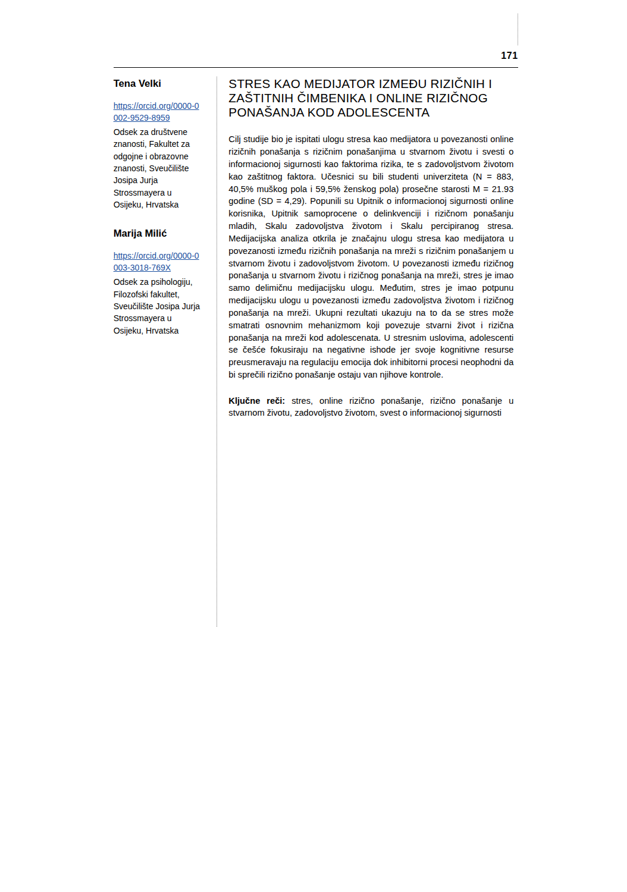171
Tena Velki
https://orcid.org/0000-0002-9529-8959
Odsek za društvene znanosti, Fakultet za odgojne i obrazovne znanosti, Sveučilište Josipa Jurja Strossmayera u Osijeku, Hrvatska
Marija Milić
https://orcid.org/0000-0003-3018-769X
Odsek za psihologiju, Filozofski fakultet, Sveučilište Josipa Jurja Strossmayera u Osijeku, Hrvatska
STRES KAO MEDIJATOR IZMEĐU RIZIČNIH I ZAŠTITNIH ČIMBENIKA I ONLINE RIZIČNOG PONAŠANJA KOD ADOLESCENTA
Cilj studije bio je ispitati ulogu stresa kao medijatora u povezanosti online rizičnih ponašanja s rizičnim ponašanjima u stvarnom životu i svesti o informacionoj sigurnosti kao faktorima rizika, te s zadovoljstvom životom kao zaštitnog faktora. Učesnici su bili studenti univerziteta (N = 883, 40,5% muškog pola i 59,5% ženskog pola) prosečne starosti M = 21.93 godine (SD = 4,29). Popunili su Upitnik o informacionoj sigurnosti online korisnika, Upitnik samoprocene o delinkvenciji i rizičnom ponašanju mladih, Skalu zadovoljstva životom i Skalu percipiranog stresa. Medijacijska analiza otkrila je značajnu ulogu stresa kao medijatora u povezanosti između rizičnih ponašanja na mreži s rizičnim ponašanjem u stvarnom životu i zadovoljstvom životom. U povezanosti između rizičnog ponašanja u stvarnom životu i rizičnog ponašanja na mreži, stres je imao samo delimičnu medijacijsku ulogu. Međutim, stres je imao potpunu medijacijsku ulogu u povezanosti između zadovoljstva životom i rizičnog ponašanja na mreži. Ukupni rezultati ukazuju na to da se stres može smatrati osnovnim mehanizmom koji povezuje stvarni život i rizična ponašanja na mreži kod adolescenata. U stresnim uslovima, adolescenti se češće fokusiraju na negativne ishode jer svoje kognitivne resurse preusmeravaju na regulaciju emocija dok inhibitorni procesi neophodni da bi sprečili rizično ponašanje ostaju van njihove kontrole.
Ključne reči: stres, online rizično ponašanje, rizično ponašanje u stvarnom životu, zadovoljstvo životom, svest o informacionoj sigurnosti